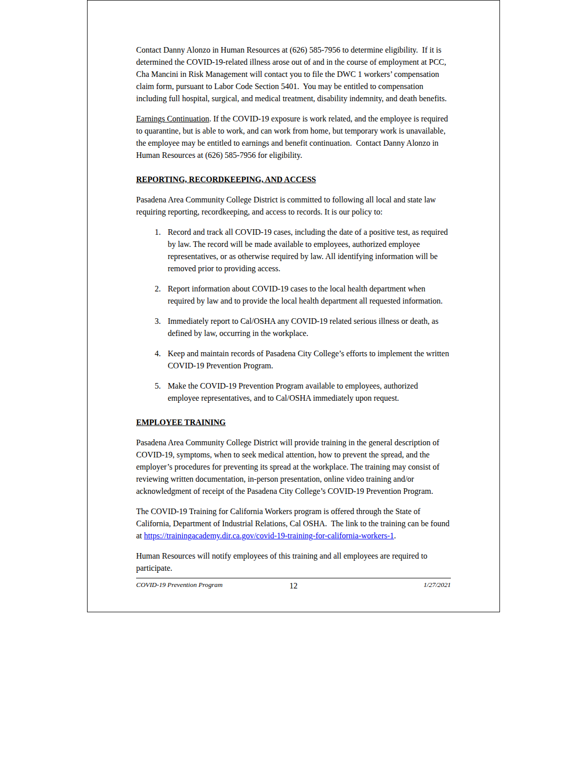Contact Danny Alonzo in Human Resources at (626) 585-7956 to determine eligibility. If it is determined the COVID-19-related illness arose out of and in the course of employment at PCC, Cha Mancini in Risk Management will contact you to file the DWC 1 workers’ compensation claim form, pursuant to Labor Code Section 5401. You may be entitled to compensation including full hospital, surgical, and medical treatment, disability indemnity, and death benefits.
Earnings Continuation. If the COVID-19 exposure is work related, and the employee is required to quarantine, but is able to work, and can work from home, but temporary work is unavailable, the employee may be entitled to earnings and benefit continuation. Contact Danny Alonzo in Human Resources at (626) 585-7956 for eligibility.
REPORTING, RECORDKEEPING, AND ACCESS
Pasadena Area Community College District is committed to following all local and state law requiring reporting, recordkeeping, and access to records. It is our policy to:
Record and track all COVID-19 cases, including the date of a positive test, as required by law. The record will be made available to employees, authorized employee representatives, or as otherwise required by law. All identifying information will be removed prior to providing access.
Report information about COVID-19 cases to the local health department when required by law and to provide the local health department all requested information.
Immediately report to Cal/OSHA any COVID-19 related serious illness or death, as defined by law, occurring in the workplace.
Keep and maintain records of Pasadena City College’s efforts to implement the written COVID-19 Prevention Program.
Make the COVID-19 Prevention Program available to employees, authorized employee representatives, and to Cal/OSHA immediately upon request.
EMPLOYEE TRAINING
Pasadena Area Community College District will provide training in the general description of COVID-19, symptoms, when to seek medical attention, how to prevent the spread, and the employer’s procedures for preventing its spread at the workplace. The training may consist of reviewing written documentation, in-person presentation, online video training and/or acknowledgment of receipt of the Pasadena City College’s COVID-19 Prevention Program.
The COVID-19 Training for California Workers program is offered through the State of California, Department of Industrial Relations, Cal OSHA. The link to the training can be found at https://trainingacademy.dir.ca.gov/covid-19-training-for-california-workers-1.
Human Resources will notify employees of this training and all employees are required to participate.
COVID-19 Prevention Program 12 1/27/2021